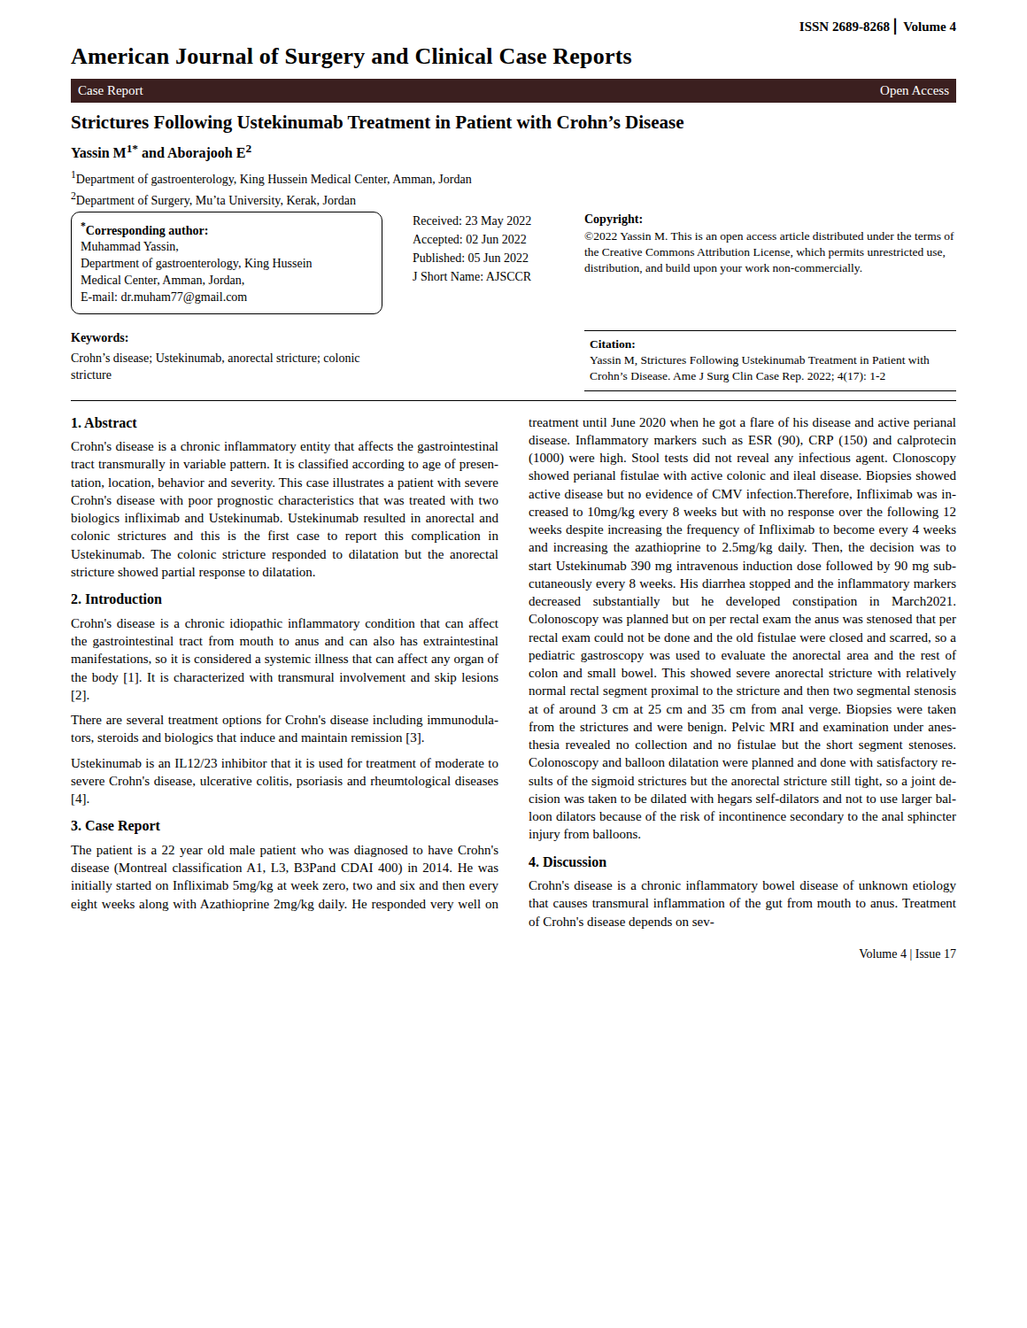ISSN 2689-8268 ⎢ Volume 4
American Journal of Surgery and Clinical Case Reports
Case Report Open Access
Strictures Following Ustekinumab Treatment in Patient with Crohn’s Disease
Yassin M1* and Aborajooh E2
1Department of gastroenterology, King Hussein Medical Center, Amman, Jordan
2Department of Surgery, Mu’ta University, Kerak, Jordan
*Corresponding author:
Muhammad Yassin,
Department of gastroenterology, King Hussein
Medical Center, Amman, Jordan,
E-mail: dr.muham77@gmail.com
Received: 23 May 2022
Accepted: 02 Jun 2022
Published: 05 Jun 2022
J Short Name: AJSCCR
Copyright:
©2022 Yassin M. This is an open access article distributed under the terms of the Creative Commons Attribution License, which permits unrestricted use, distribution, and build upon your work non-commercially.
Keywords: Crohn’s disease; Ustekinumab, anorectal stricture; colonic stricture
Citation:
Yassin M, Strictures Following Ustekinumab Treatment in Patient with Crohn’s Disease. Ame J Surg Clin Case Rep. 2022; 4(17): 1-2
1. Abstract
Crohn's disease is a chronic inflammatory entity that affects the gastrointestinal tract transmurally in variable pattern. It is classified according to age of presentation, location, behavior and severity. This case illustrates a patient with severe Crohn's disease with poor prognostic characteristics that was treated with two biologics infliximab and Ustekinumab. Ustekinumab resulted in anorectal and colonic strictures and this is the first case to report this complication in Ustekinumab. The colonic stricture responded to dilatation but the anorectal stricture showed partial response to dilatation.
2. Introduction
Crohn's disease is a chronic idiopathic inflammatory condition that can affect the gastrointestinal tract from mouth to anus and can also has extraintestinal manifestations, so it is considered a systemic illness that can affect any organ of the body [1]. It is characterized with transmural involvement and skip lesions [2].
There are several treatment options for Crohn's disease including immunodulators, steroids and biologics that induce and maintain remission [3].
Ustekinumab is an IL12/23 inhibitor that it is used for treatment of moderate to severe Crohn's disease, ulcerative colitis, psoriasis and rheumtological diseases [4].
3. Case Report
The patient is a 22 year old male patient who was diagnosed to have Crohn's disease (Montreal classification A1, L3, B3Pand CDAI 400) in 2014. He was initially started on Infliximab 5mg/kg at week zero, two and six and then every eight weeks along with Azathioprine 2mg/kg daily. He responded very well on treatment until June 2020 when he got a flare of his disease and active perianal disease. Inflammatory markers such as ESR (90), CRP (150) and calprotecin (1000) were high. Stool tests did not reveal any infectious agent. Clonoscopy showed perianal fistulae with active colonic and ileal disease. Biopsies showed active disease but no evidence of CMV infection.Therefore, Infliximab was increased to 10mg/kg every 8 weeks but with no response over the following 12 weeks despite increasing the frequency of Infliximab to become every 4 weeks and increasing the azathioprine to 2.5mg/kg daily. Then, the decision was to start Ustekinumab 390 mg intravenous induction dose followed by 90 mg subcutaneously every 8 weeks. His diarrhea stopped and the inflammatory markers decreased substantially but he developed constipation in March2021. Colonoscopy was planned but on per rectal exam the anus was stenosed that per rectal exam could not be done and the old fistulae were closed and scarred, so a pediatric gastroscopy was used to evaluate the anorectal area and the rest of colon and small bowel. This showed severe anorectal stricture with relatively normal rectal segment proximal to the stricture and then two segmental stenosis at of around 3 cm at 25 cm and 35 cm from anal verge. Biopsies were taken from the strictures and were benign. Pelvic MRI and examination under anesthesia revealed no collection and no fistulae but the short segment stenoses. Colonoscopy and balloon dilatation were planned and done with satisfactory results of the sigmoid strictures but the anorectal stricture still tight, so a joint decision was taken to be dilated with hegars self-dilators and not to use larger balloon dilators because of the risk of incontinence secondary to the anal sphincter injury from balloons.
4. Discussion
Crohn's disease is a chronic inflammatory bowel disease of unknown etiology that causes transmural inflammation of the gut from mouth to anus. Treatment of Crohn's disease depends on sev-
Volume 4 | Issue 17